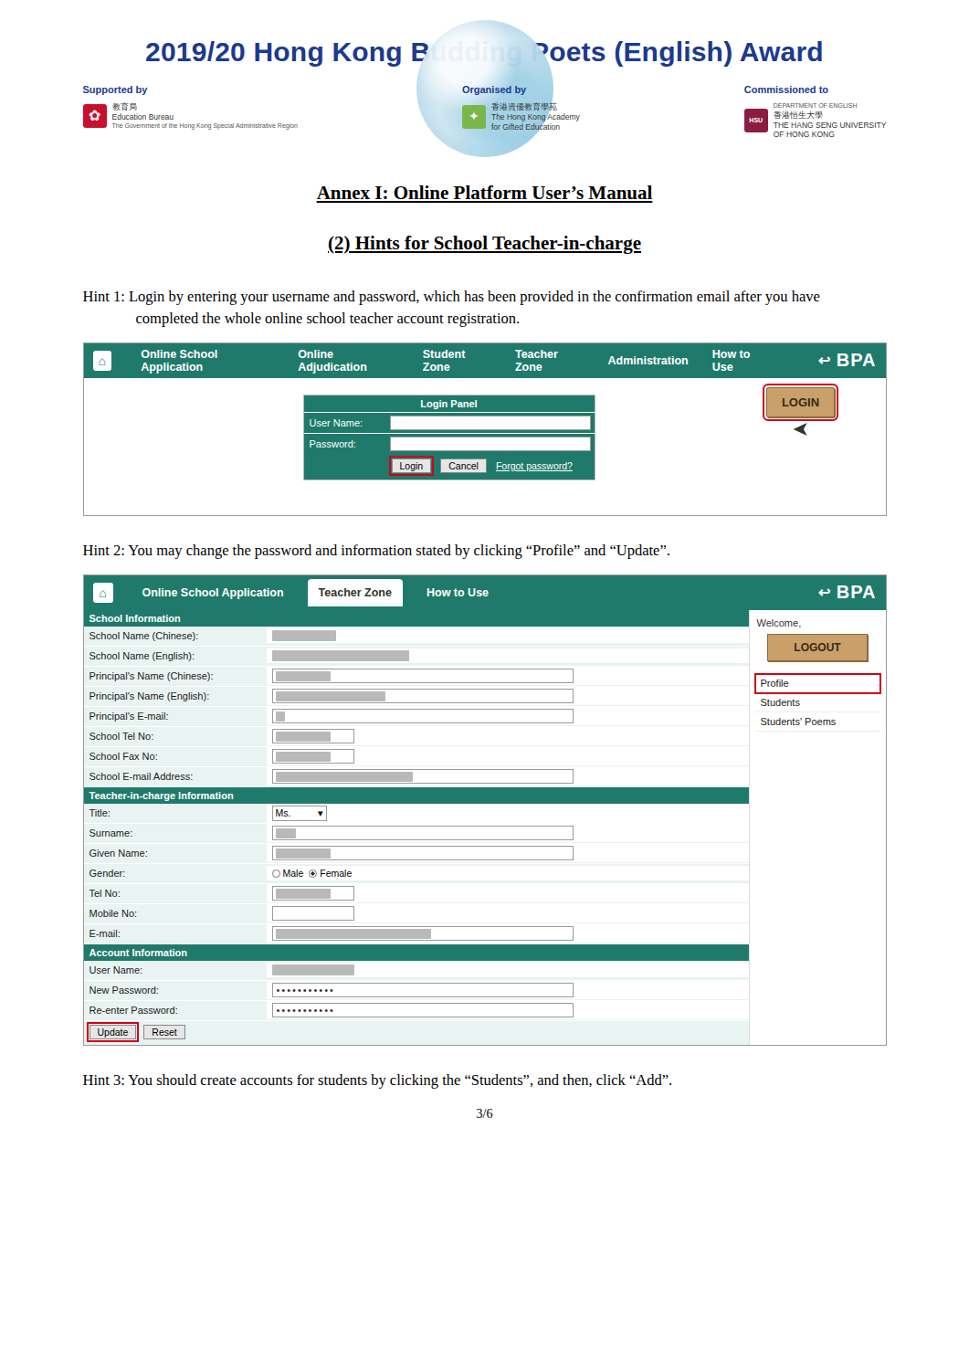2019/20 Hong Kong Budding Poets (English) Award
Supported by
教育局 Education Bureau The Government of the Hong Kong Special Administrative Region
Organised by
香港資優教育學苑 The Hong Kong Academy for Gifted Education
Commissioned to
DEPARTMENT OF ENGLISH 香港恒生大學 THE HANG SENG UNIVERSITY OF HONG KONG
Annex I: Online Platform User’s Manual
(2) Hints for School Teacher-in-charge
Hint 1: Login by entering your username and password, which has been provided in the confirmation email after you have completed the whole online school teacher account registration.
⌂ Online School Application Online Adjudication Student Zone Teacher Zone Administration How to Use ↩ BPA
Login Panel
User Name:
Password:
Login Cancel Forgot password?
LOGIN ➤
Hint 2: You may change the password and information stated by clicking “Profile” and “Update”.
⌂ Online School Application Teacher Zone How to Use ↩ BPA
School Information
School Name (Chinese):
School Name (English):
Principal's Name (Chinese):
Principal's Name (English):
Principal's E-mail:
School Tel No:
School Fax No:
School E-mail Address:
Teacher-in-charge Information
Title:
Ms. ▾
Surname:
Given Name:
Gender:
Male Female
Tel No:
Mobile No:
E-mail:
Account Information
User Name:
New Password:
•••••••••••
Re-enter Password:
•••••••••••
Update Reset
Welcome,
LOGOUT Profile Students Students' Poems
Hint 3: You should create accounts for students by clicking the “Students”, and then, click “Add”.
3/6